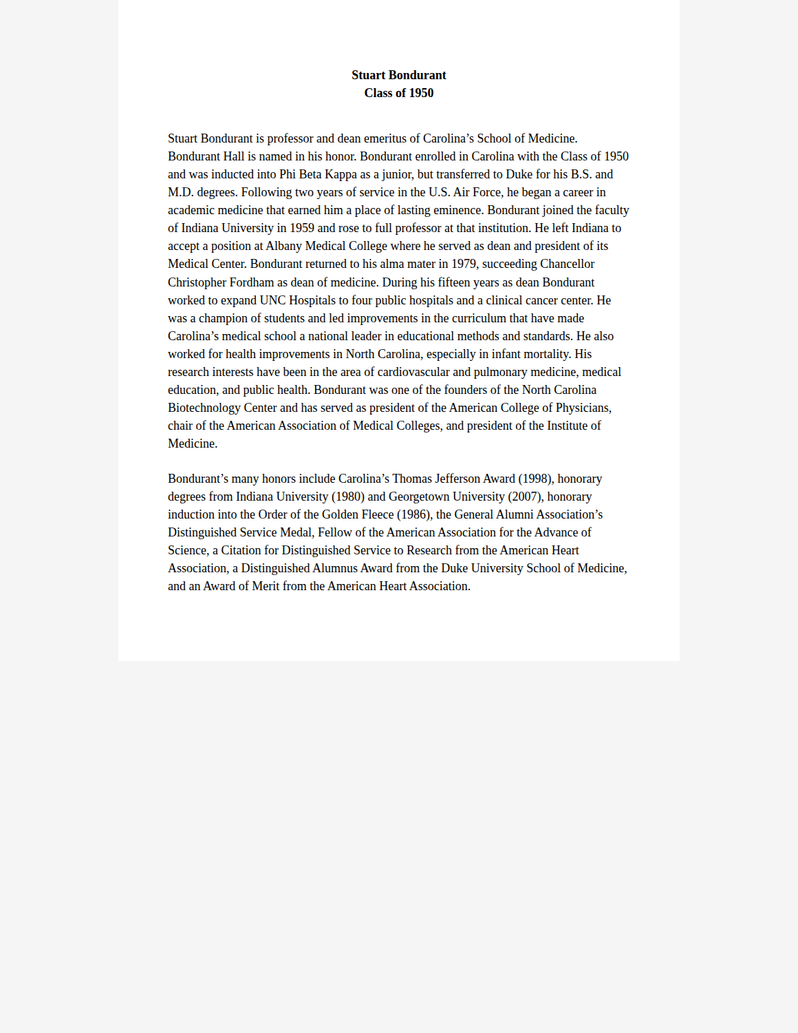Stuart Bondurant Class of 1950
Stuart Bondurant is professor and dean emeritus of Carolina’s School of Medicine. Bondurant Hall is named in his honor. Bondurant enrolled in Carolina with the Class of 1950 and was inducted into Phi Beta Kappa as a junior, but transferred to Duke for his B.S. and M.D. degrees. Following two years of service in the U.S. Air Force, he began a career in academic medicine that earned him a place of lasting eminence. Bondurant joined the faculty of Indiana University in 1959 and rose to full professor at that institution. He left Indiana to accept a position at Albany Medical College where he served as dean and president of its Medical Center. Bondurant returned to his alma mater in 1979, succeeding Chancellor Christopher Fordham as dean of medicine. During his fifteen years as dean Bondurant worked to expand UNC Hospitals to four public hospitals and a clinical cancer center. He was a champion of students and led improvements in the curriculum that have made Carolina’s medical school a national leader in educational methods and standards. He also worked for health improvements in North Carolina, especially in infant mortality. His research interests have been in the area of cardiovascular and pulmonary medicine, medical education, and public health. Bondurant was one of the founders of the North Carolina Biotechnology Center and has served as president of the American College of Physicians, chair of the American Association of Medical Colleges, and president of the Institute of Medicine.
Bondurant’s many honors include Carolina’s Thomas Jefferson Award (1998), honorary degrees from Indiana University (1980) and Georgetown University (2007), honorary induction into the Order of the Golden Fleece (1986), the General Alumni Association’s Distinguished Service Medal, Fellow of the American Association for the Advance of Science, a Citation for Distinguished Service to Research from the American Heart Association, a Distinguished Alumnus Award from the Duke University School of Medicine, and an Award of Merit from the American Heart Association.